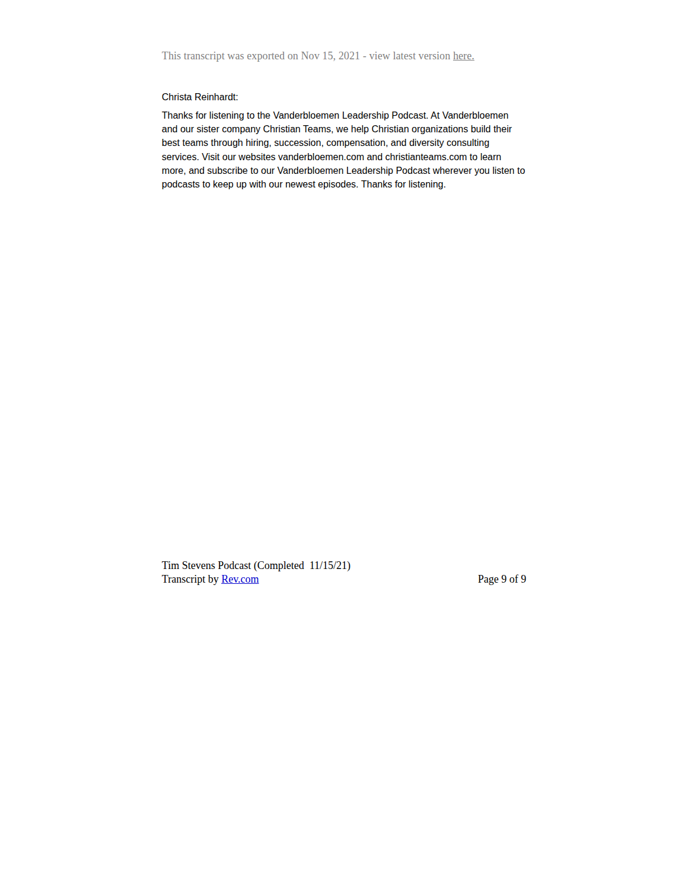This transcript was exported on Nov 15, 2021 - view latest version here.
Christa Reinhardt:
Thanks for listening to the Vanderbloemen Leadership Podcast. At Vanderbloemen and our sister company Christian Teams, we help Christian organizations build their best teams through hiring, succession, compensation, and diversity consulting services. Visit our websites vanderbloemen.com and christianteams.com to learn more, and subscribe to our Vanderbloemen Leadership Podcast wherever you listen to podcasts to keep up with our newest episodes. Thanks for listening.
Tim Stevens Podcast (Completed 11/15/21)
Transcript by Rev.com
Page 9 of 9